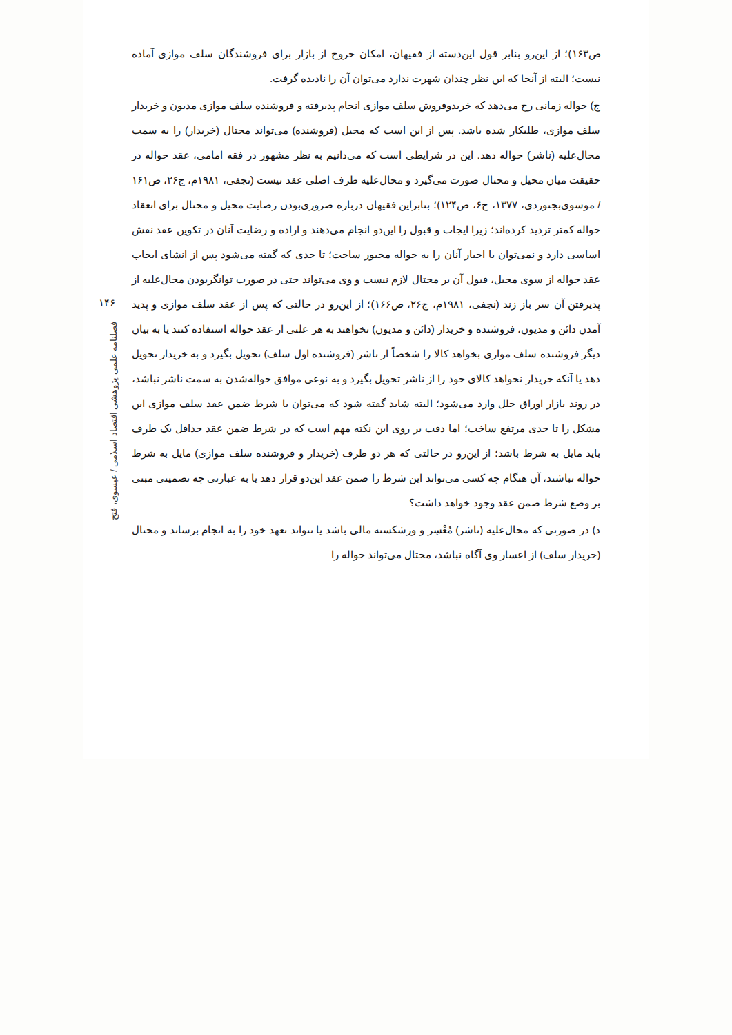۱۴۶
فصلنامه علمی پژوهشی اقتصاد اسلامی / عیسوی، فتح
ص۱۶۳)؛ از این‌رو بنابر قول این‌دسته از فقیهان، امکان خروج از بازار برای فروشندگان سلف موازی آماده نیست؛ البته از آنجا که این نظر چندان شهرت ندارد می‌توان آن را نادیده گرفت.
ج) حواله زمانی رخ می‌دهد که خریدوفروش سلف موازی انجام پذیرفته و فروشنده سلف موازی مدیون و خریدار سلف موازی، طلبکار شده باشد. پس از این است که محیل (فروشنده) می‌تواند محتال (خریدار) را به سمت محال‌علیه (ناشر) حواله دهد. این در شرایطی است که می‌دانیم به نظر مشهور در فقه امامی، عقد حواله در حقیقت میان محیل و محتال صورت می‌گیرد و محال‌علیه طرف اصلی عقد نیست (نجفی، ۱۹۸۱م، ج۲۶، ص۱۶۱ / موسوی‌بجنوردی، ۱۳۷۷، ج۶، ص۱۲۴)؛ بنابراین فقیهان درباره ضروری‌بودن رضایت محیل و محتال برای انعقاد حواله کمتر تردید کرده‌اند؛ زیرا ایجاب و قبول را این‌دو انجام می‌دهند و اراده و رضایت آنان در تکوین عقد نقش اساسی دارد و نمی‌توان با اجبار آنان را به حواله مجبور ساخت؛ تا حدی که گفته می‌شود پس از انشای ایجاب عقد حواله از سوی محیل، قبول آن بر محتال لازم نیست و وی می‌تواند حتی در صورت توانگربودن محال‌علیه از پذیرفتن آن سر باز زند (نجفی، ۱۹۸۱م، ج۲۶، ص۱۶۶)؛ از این‌رو در حالتی که پس از عقد سلف موازی و پدید آمدن دائن و مدیون، فروشنده و خریدار (دائن و مدیون) نخواهند به هر علتی از عقد حواله استفاده کنند یا به بیان دیگر فروشنده سلف موازی بخواهد کالا را شخصاً از ناشر (فروشنده اول سلف) تحویل بگیرد و به خریدار تحویل دهد یا آنکه خریدار نخواهد کالای خود را از ناشر تحویل بگیرد و به نوعی موافق حواله‌شدن به سمت ناشر نباشد، در روند بازار اوراق خلل وارد می‌شود؛ البته شاید گفته شود که می‌توان با شرط ضمن عقد سلف موازی این مشکل را تا حدی مرتفع ساخت؛ اما دقت بر روی این نکته مهم است که در شرط ضمن عقد حداقل یک طرف باید مایل به شرط باشد؛ از این‌رو در حالتی که هر دو طرف (خریدار و فروشنده سلف موازی) مایل به شرط حواله نباشند، آن هنگام چه کسی می‌تواند این شرط را ضمن عقد این‌دو قرار دهد یا به عبارتی چه تضمینی مبنی بر وضع شرط ضمن عقد وجود خواهد داشت؟
د) در صورتی که محال‌علیه (ناشر) مُعْسِر و ورشکسته مالی باشد یا نتواند تعهد خود را به انجام برساند و محتال (خریدار سلف) از اعسار وی آگاه نباشد، محتال می‌تواند حواله را